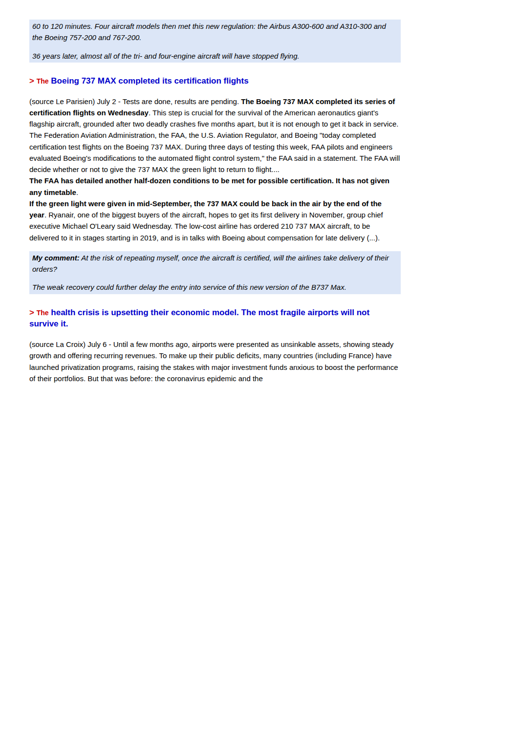60 to 120 minutes. Four aircraft models then met this new regulation: the Airbus A300-600 and A310-300 and the Boeing 757-200 and 767-200.
36 years later, almost all of the tri- and four-engine aircraft will have stopped flying.
> The Boeing 737 MAX completed its certification flights
(source Le Parisien) July 2 - Tests are done, results are pending. The Boeing 737 MAX completed its series of certification flights on Wednesday. This step is crucial for the survival of the American aeronautics giant's flagship aircraft, grounded after two deadly crashes five months apart, but it is not enough to get it back in service.
The Federation Aviation Administration, the FAA, the U.S. Aviation Regulator, and Boeing "today completed certification test flights on the Boeing 737 MAX. During three days of testing this week, FAA pilots and engineers evaluated Boeing's modifications to the automated flight control system," the FAA said in a statement. The FAA will decide whether or not to give the 737 MAX the green light to return to flight....
The FAA has detailed another half-dozen conditions to be met for possible certification. It has not given any timetable.
If the green light were given in mid-September, the 737 MAX could be back in the air by the end of the year. Ryanair, one of the biggest buyers of the aircraft, hopes to get its first delivery in November, group chief executive Michael O'Leary said Wednesday. The low-cost airline has ordered 210 737 MAX aircraft, to be delivered to it in stages starting in 2019, and is in talks with Boeing about compensation for late delivery (...).
My comment: At the risk of repeating myself, once the aircraft is certified, will the airlines take delivery of their orders?
The weak recovery could further delay the entry into service of this new version of the B737 Max.
> The health crisis is upsetting their economic model. The most fragile airports will not survive it.
(source La Croix) July 6 - Until a few months ago, airports were presented as unsinkable assets, showing steady growth and offering recurring revenues. To make up their public deficits, many countries (including France) have launched privatization programs, raising the stakes with major investment funds anxious to boost the performance of their portfolios. But that was before: the coronavirus epidemic and the